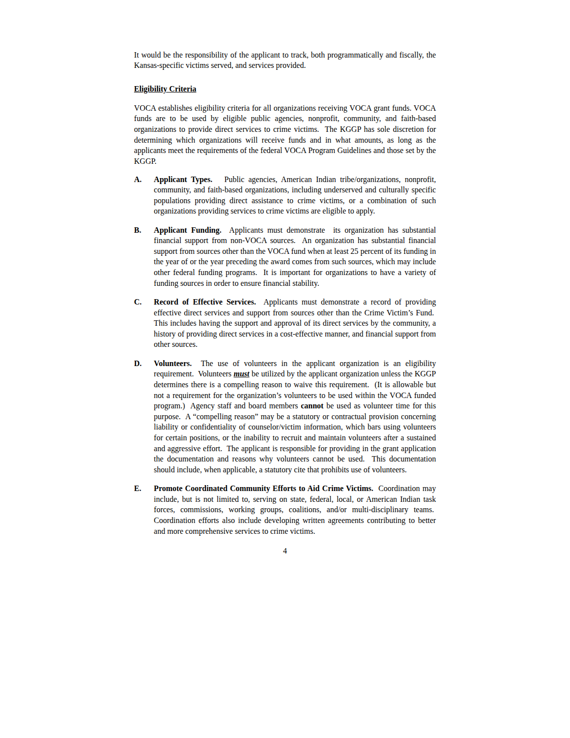It would be the responsibility of the applicant to track, both programmatically and fiscally, the Kansas-specific victims served, and services provided.
Eligibility Criteria
VOCA establishes eligibility criteria for all organizations receiving VOCA grant funds. VOCA funds are to be used by eligible public agencies, nonprofit, community, and faith-based organizations to provide direct services to crime victims. The KGGP has sole discretion for determining which organizations will receive funds and in what amounts, as long as the applicants meet the requirements of the federal VOCA Program Guidelines and those set by the KGGP.
A. Applicant Types. Public agencies, American Indian tribe/organizations, nonprofit, community, and faith-based organizations, including underserved and culturally specific populations providing direct assistance to crime victims, or a combination of such organizations providing services to crime victims are eligible to apply.
B. Applicant Funding. Applicants must demonstrate its organization has substantial financial support from non-VOCA sources. An organization has substantial financial support from sources other than the VOCA fund when at least 25 percent of its funding in the year of or the year preceding the award comes from such sources, which may include other federal funding programs. It is important for organizations to have a variety of funding sources in order to ensure financial stability.
C. Record of Effective Services. Applicants must demonstrate a record of providing effective direct services and support from sources other than the Crime Victim’s Fund. This includes having the support and approval of its direct services by the community, a history of providing direct services in a cost-effective manner, and financial support from other sources.
D. Volunteers. The use of volunteers in the applicant organization is an eligibility requirement. Volunteers must be utilized by the applicant organization unless the KGGP determines there is a compelling reason to waive this requirement. (It is allowable but not a requirement for the organization’s volunteers to be used within the VOCA funded program.) Agency staff and board members cannot be used as volunteer time for this purpose. A “compelling reason” may be a statutory or contractual provision concerning liability or confidentiality of counselor/victim information, which bars using volunteers for certain positions, or the inability to recruit and maintain volunteers after a sustained and aggressive effort. The applicant is responsible for providing in the grant application the documentation and reasons why volunteers cannot be used. This documentation should include, when applicable, a statutory cite that prohibits use of volunteers.
E. Promote Coordinated Community Efforts to Aid Crime Victims. Coordination may include, but is not limited to, serving on state, federal, local, or American Indian task forces, commissions, working groups, coalitions, and/or multi-disciplinary teams. Coordination efforts also include developing written agreements contributing to better and more comprehensive services to crime victims.
4